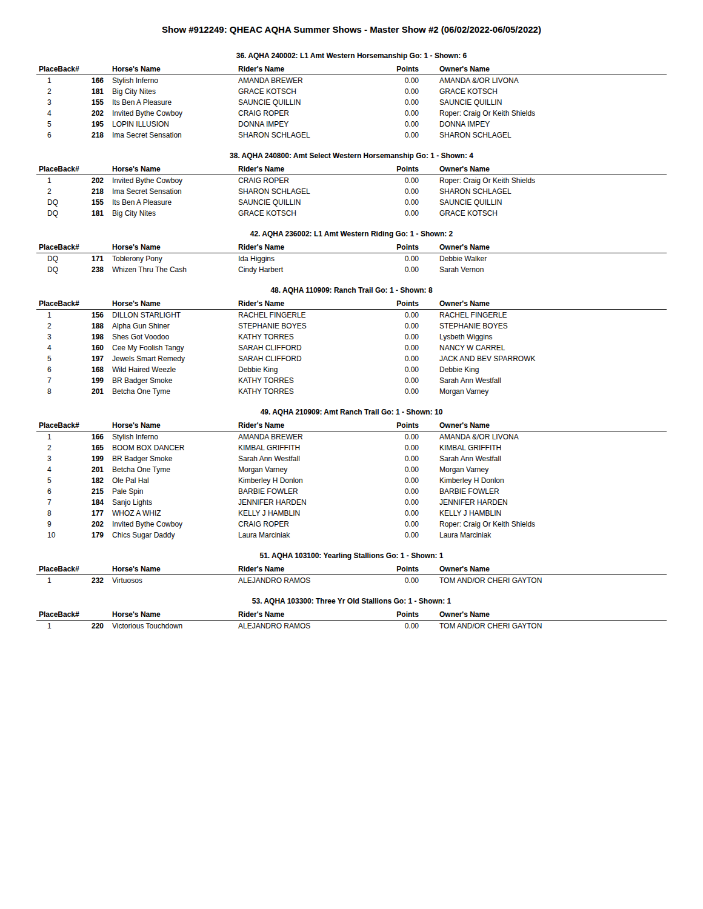Show #912249: QHEAC AQHA Summer Shows - Master Show #2 (06/02/2022-06/05/2022)
36. AQHA 240002: L1 Amt Western Horsemanship Go: 1 - Shown: 6
| PlaceBack# | Horse's Name | Rider's Name | Points | Owner's Name |
| --- | --- | --- | --- | --- |
| 1 | 166 | Stylish Inferno | AMANDA BREWER | 0.00 | AMANDA &/OR LIVONA |
| 2 | 181 | Big City Nites | GRACE KOTSCH | 0.00 | GRACE KOTSCH |
| 3 | 155 | Its Ben A Pleasure | SAUNCIE QUILLIN | 0.00 | SAUNCIE QUILLIN |
| 4 | 202 | Invited Bythe Cowboy | CRAIG ROPER | 0.00 | Roper: Craig Or Keith Shields |
| 5 | 195 | LOPIN ILLUSION | DONNA IMPEY | 0.00 | DONNA IMPEY |
| 6 | 218 | Ima Secret Sensation | SHARON SCHLAGEL | 0.00 | SHARON SCHLAGEL |
38. AQHA 240800: Amt Select Western Horsemanship Go: 1 - Shown: 4
| PlaceBack# | Horse's Name | Rider's Name | Points | Owner's Name |
| --- | --- | --- | --- | --- |
| 1 | 202 | Invited Bythe Cowboy | CRAIG ROPER | 0.00 | Roper: Craig Or Keith Shields |
| 2 | 218 | Ima Secret Sensation | SHARON SCHLAGEL | 0.00 | SHARON SCHLAGEL |
| DQ | 155 | Its Ben A Pleasure | SAUNCIE QUILLIN | 0.00 | SAUNCIE QUILLIN |
| DQ | 181 | Big City Nites | GRACE KOTSCH | 0.00 | GRACE KOTSCH |
42. AQHA 236002: L1 Amt Western Riding Go: 1 - Shown: 2
| PlaceBack# | Horse's Name | Rider's Name | Points | Owner's Name |
| --- | --- | --- | --- | --- |
| DQ | 171 | Toblerony Pony | Ida Higgins | 0.00 | Debbie Walker |
| DQ | 238 | Whizen Thru The Cash | Cindy Harbert | 0.00 | Sarah Vernon |
48. AQHA 110909: Ranch Trail Go: 1 - Shown: 8
| PlaceBack# | Horse's Name | Rider's Name | Points | Owner's Name |
| --- | --- | --- | --- | --- |
| 1 | 156 | DILLON STARLIGHT | RACHEL FINGERLE | 0.00 | RACHEL FINGERLE |
| 2 | 188 | Alpha Gun Shiner | STEPHANIE BOYES | 0.00 | STEPHANIE BOYES |
| 3 | 198 | Shes Got Voodoo | KATHY TORRES | 0.00 | Lysbeth Wiggins |
| 4 | 160 | Cee My Foolish Tangy | SARAH CLIFFORD | 0.00 | NANCY W CARREL |
| 5 | 197 | Jewels Smart Remedy | SARAH CLIFFORD | 0.00 | JACK AND BEV SPARROWK |
| 6 | 168 | Wild Haired Weezle | Debbie King | 0.00 | Debbie King |
| 7 | 199 | BR Badger Smoke | KATHY TORRES | 0.00 | Sarah Ann Westfall |
| 8 | 201 | Betcha One Tyme | KATHY TORRES | 0.00 | Morgan Varney |
49. AQHA 210909: Amt Ranch Trail Go: 1 - Shown: 10
| PlaceBack# | Horse's Name | Rider's Name | Points | Owner's Name |
| --- | --- | --- | --- | --- |
| 1 | 166 | Stylish Inferno | AMANDA BREWER | 0.00 | AMANDA &/OR LIVONA |
| 2 | 165 | BOOM BOX DANCER | KIMBAL GRIFFITH | 0.00 | KIMBAL GRIFFITH |
| 3 | 199 | BR Badger Smoke | Sarah Ann Westfall | 0.00 | Sarah Ann Westfall |
| 4 | 201 | Betcha One Tyme | Morgan Varney | 0.00 | Morgan Varney |
| 5 | 182 | Ole Pal Hal | Kimberley H Donlon | 0.00 | Kimberley H Donlon |
| 6 | 215 | Pale Spin | BARBIE FOWLER | 0.00 | BARBIE FOWLER |
| 7 | 184 | Sanjo Lights | JENNIFER HARDEN | 0.00 | JENNIFER HARDEN |
| 8 | 177 | WHOZ A WHIZ | KELLY J HAMBLIN | 0.00 | KELLY J HAMBLIN |
| 9 | 202 | Invited Bythe Cowboy | CRAIG ROPER | 0.00 | Roper: Craig Or Keith Shields |
| 10 | 179 | Chics Sugar Daddy | Laura Marciniak | 0.00 | Laura Marciniak |
51. AQHA 103100: Yearling Stallions Go: 1 - Shown: 1
| PlaceBack# | Horse's Name | Rider's Name | Points | Owner's Name |
| --- | --- | --- | --- | --- |
| 1 | 232 | Virtuosos | ALEJANDRO RAMOS | 0.00 | TOM AND/OR CHERI GAYTON |
53. AQHA 103300: Three Yr Old Stallions Go: 1 - Shown: 1
| PlaceBack# | Horse's Name | Rider's Name | Points | Owner's Name |
| --- | --- | --- | --- | --- |
| 1 | 220 | Victorious Touchdown | ALEJANDRO RAMOS | 0.00 | TOM AND/OR CHERI GAYTON |